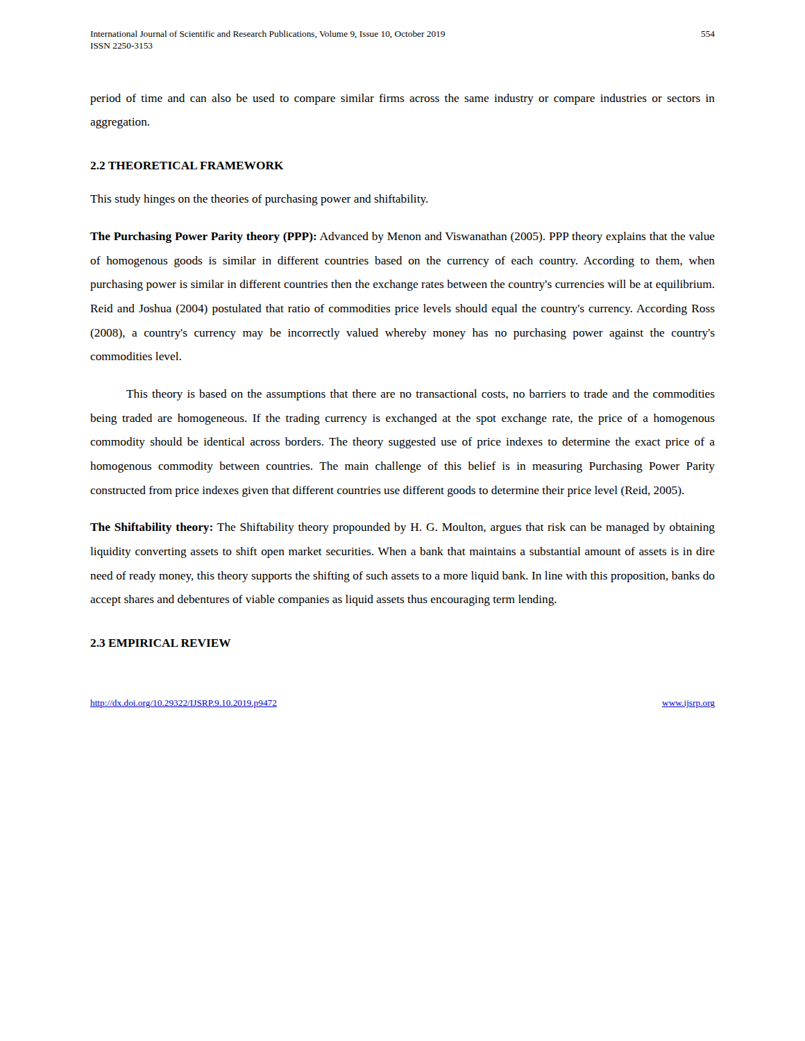International Journal of Scientific and Research Publications, Volume 9, Issue 10, October 2019
ISSN 2250-3153
554
period of time and can also be used to compare similar firms across the same industry or compare industries or sectors in aggregation.
2.2 THEORETICAL FRAMEWORK
This study hinges on the theories of purchasing power and shiftability.
The Purchasing Power Parity theory (PPP): Advanced by Menon and Viswanathan (2005). PPP theory explains that the value of homogenous goods is similar in different countries based on the currency of each country. According to them, when purchasing power is similar in different countries then the exchange rates between the country's currencies will be at equilibrium. Reid and Joshua (2004) postulated that ratio of commodities price levels should equal the country's currency. According Ross (2008), a country's currency may be incorrectly valued whereby money has no purchasing power against the country's commodities level.
This theory is based on the assumptions that there are no transactional costs, no barriers to trade and the commodities being traded are homogeneous. If the trading currency is exchanged at the spot exchange rate, the price of a homogenous commodity should be identical across borders. The theory suggested use of price indexes to determine the exact price of a homogenous commodity between countries. The main challenge of this belief is in measuring Purchasing Power Parity constructed from price indexes given that different countries use different goods to determine their price level (Reid, 2005).
The Shiftability theory: The Shiftability theory propounded by H. G. Moulton, argues that risk can be managed by obtaining liquidity converting assets to shift open market securities. When a bank that maintains a substantial amount of assets is in dire need of ready money, this theory supports the shifting of such assets to a more liquid bank. In line with this proposition, banks do accept shares and debentures of viable companies as liquid assets thus encouraging term lending.
2.3 EMPIRICAL REVIEW
http://dx.doi.org/10.29322/IJSRP.9.10.2019.p9472
www.ijsrp.org